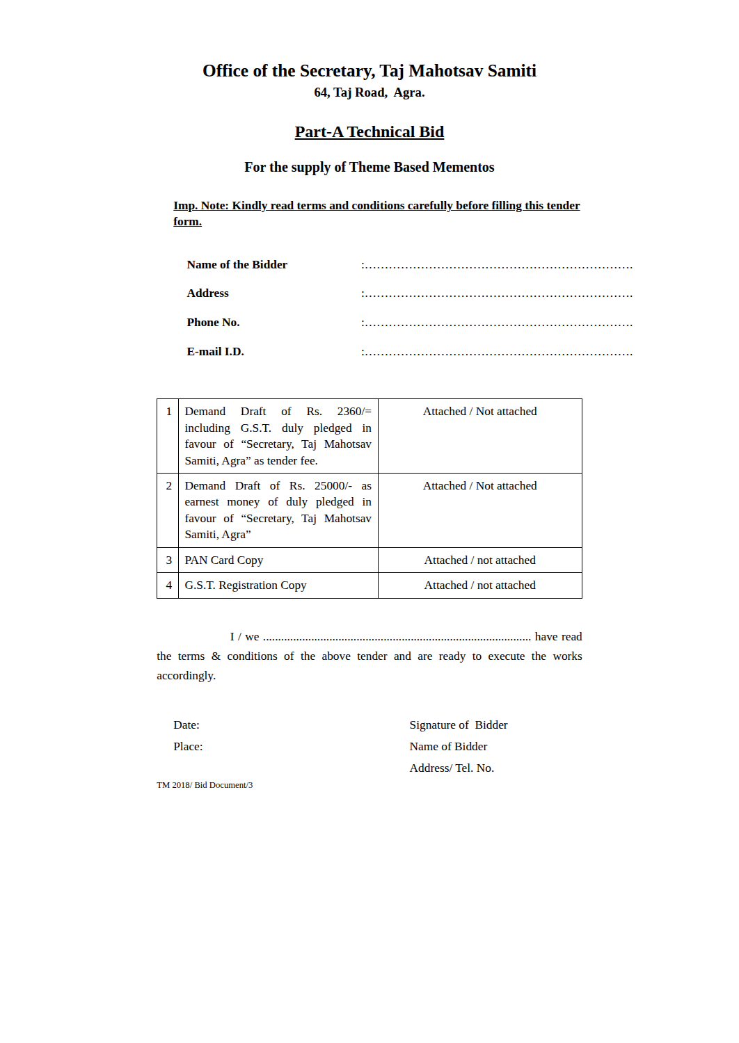Office of the Secretary, Taj Mahotsav Samiti
64, Taj Road, Agra.
Part-A Technical Bid
For the supply of Theme Based Mementos
Imp. Note: Kindly read terms and conditions carefully before filling this tender form.
| Name of the Bidder | :…………………………………………………………. |
| Address | :…………………………………………………………. |
| Phone No. | :…………………………………………………………. |
| E-mail I.D. | :…………………………………………………………. |
| 1 | Demand Draft of Rs. 2360/= including G.S.T. duly pledged in favour of “Secretary, Taj Mahotsav Samiti, Agra” as tender fee. | Attached / Not attached |
| 2 | Demand Draft of Rs. 25000/- as earnest money of duly pledged in favour of “Secretary, Taj Mahotsav Samiti, Agra” | Attached / Not attached |
| 3 | PAN Card Copy | Attached / not attached |
| 4 | G.S.T. Registration Copy | Attached / not attached |
I / we ......................................................................................... have read the terms & conditions of the above tender and are ready to execute the works accordingly.
| Date: | Signature of Bidder |
| Place: | Name of Bidder |
| | Address/ Tel. No. |
TM 2018/ Bid Document/3